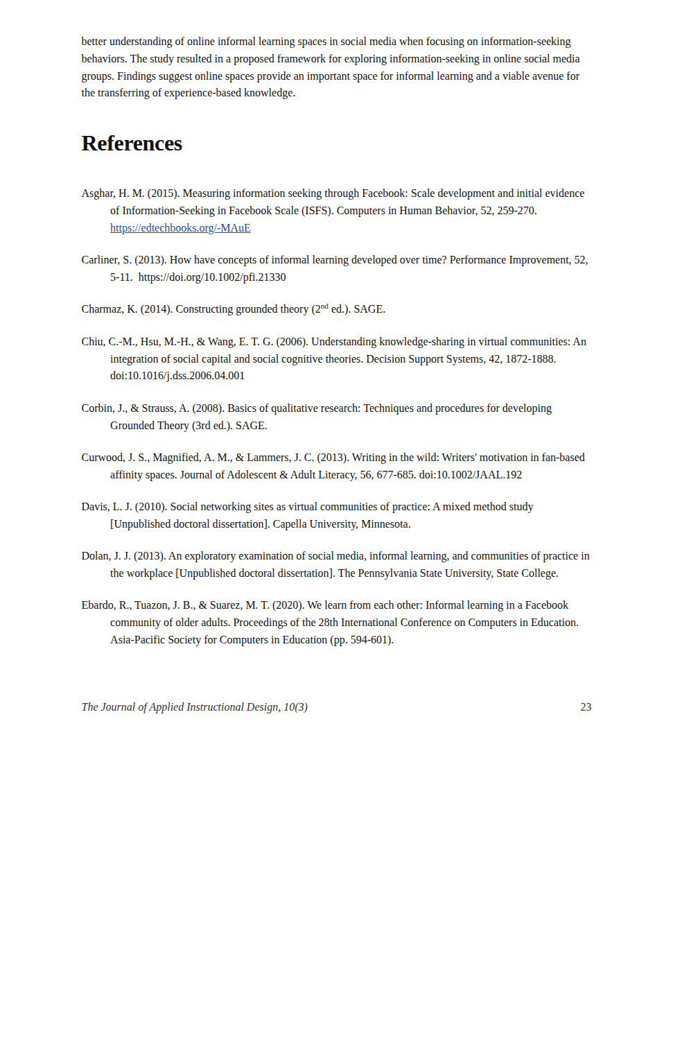better understanding of online informal learning spaces in social media when focusing on information-seeking behaviors. The study resulted in a proposed framework for exploring information-seeking in online social media groups. Findings suggest online spaces provide an important space for informal learning and a viable avenue for the transferring of experience-based knowledge.
References
Asghar, H. M. (2015). Measuring information seeking through Facebook: Scale development and initial evidence of Information-Seeking in Facebook Scale (ISFS). Computers in Human Behavior, 52, 259-270. https://edtechbooks.org/-MAuE
Carliner, S. (2013). How have concepts of informal learning developed over time? Performance Improvement, 52, 5-11. https://doi.org/10.1002/pfi.21330
Charmaz, K. (2014). Constructing grounded theory (2nd ed.). SAGE.
Chiu, C.-M., Hsu, M.-H., & Wang, E. T. G. (2006). Understanding knowledge-sharing in virtual communities: An integration of social capital and social cognitive theories. Decision Support Systems, 42, 1872-1888. doi:10.1016/j.dss.2006.04.001
Corbin, J., & Strauss, A. (2008). Basics of qualitative research: Techniques and procedures for developing Grounded Theory (3rd ed.). SAGE.
Curwood, J. S., Magnified, A. M., & Lammers, J. C. (2013). Writing in the wild: Writers' motivation in fan-based affinity spaces. Journal of Adolescent & Adult Literacy, 56, 677-685. doi:10.1002/JAAL.192
Davis, L. J. (2010). Social networking sites as virtual communities of practice: A mixed method study [Unpublished doctoral dissertation]. Capella University, Minnesota.
Dolan, J. J. (2013). An exploratory examination of social media, informal learning, and communities of practice in the workplace [Unpublished doctoral dissertation]. The Pennsylvania State University, State College.
Ebardo, R., Tuazon, J. B., & Suarez, M. T. (2020). We learn from each other: Informal learning in a Facebook community of older adults. Proceedings of the 28th International Conference on Computers in Education. Asia-Pacific Society for Computers in Education (pp. 594-601).
The Journal of Applied Instructional Design, 10(3) 23